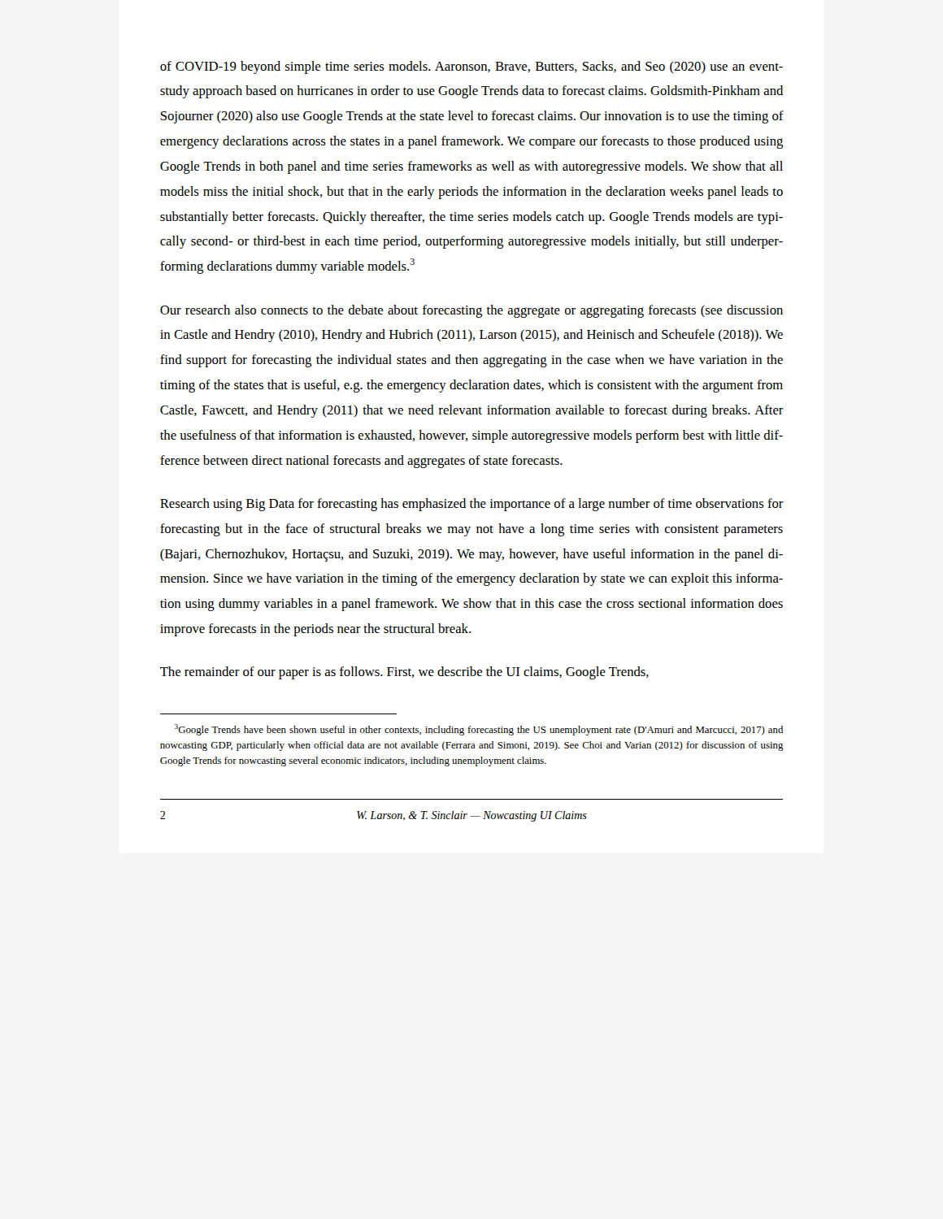of COVID-19 beyond simple time series models. Aaronson, Brave, Butters, Sacks, and Seo (2020) use an event-study approach based on hurricanes in order to use Google Trends data to forecast claims. Goldsmith-Pinkham and Sojourner (2020) also use Google Trends at the state level to forecast claims. Our innovation is to use the timing of emergency declarations across the states in a panel framework. We compare our forecasts to those produced using Google Trends in both panel and time series frameworks as well as with autoregressive models. We show that all models miss the initial shock, but that in the early periods the information in the declaration weeks panel leads to substantially better forecasts. Quickly thereafter, the time series models catch up. Google Trends models are typically second- or third-best in each time period, outperforming autoregressive models initially, but still underperforming declarations dummy variable models.3
Our research also connects to the debate about forecasting the aggregate or aggregating forecasts (see discussion in Castle and Hendry (2010), Hendry and Hubrich (2011), Larson (2015), and Heinisch and Scheufele (2018)). We find support for forecasting the individual states and then aggregating in the case when we have variation in the timing of the states that is useful, e.g. the emergency declaration dates, which is consistent with the argument from Castle, Fawcett, and Hendry (2011) that we need relevant information available to forecast during breaks. After the usefulness of that information is exhausted, however, simple autoregressive models perform best with little difference between direct national forecasts and aggregates of state forecasts.
Research using Big Data for forecasting has emphasized the importance of a large number of time observations for forecasting but in the face of structural breaks we may not have a long time series with consistent parameters (Bajari, Chernozhukov, Hortaçsu, and Suzuki, 2019). We may, however, have useful information in the panel dimension. Since we have variation in the timing of the emergency declaration by state we can exploit this information using dummy variables in a panel framework. We show that in this case the cross sectional information does improve forecasts in the periods near the structural break.
The remainder of our paper is as follows. First, we describe the UI claims, Google Trends,
3Google Trends have been shown useful in other contexts, including forecasting the US unemployment rate (D'Amuri and Marcucci, 2017) and nowcasting GDP, particularly when official data are not available (Ferrara and Simoni, 2019). See Choi and Varian (2012) for discussion of using Google Trends for nowcasting several economic indicators, including unemployment claims.
2 W. Larson, & T. Sinclair — Nowcasting UI Claims